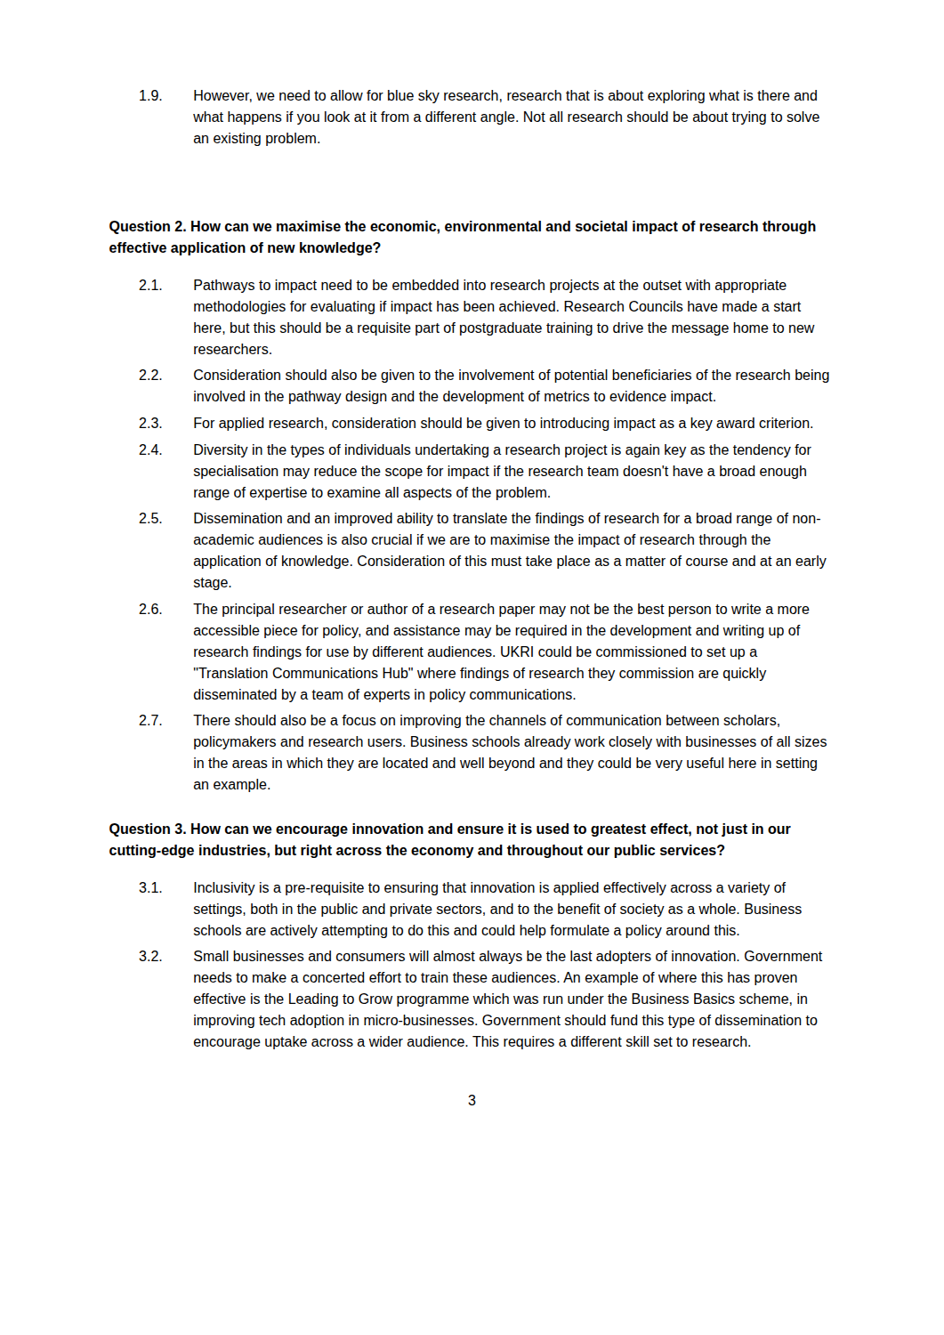1.9. However, we need to allow for blue sky research, research that is about exploring what is there and what happens if you look at it from a different angle. Not all research should be about trying to solve an existing problem.
Question 2. How can we maximise the economic, environmental and societal impact of research through effective application of new knowledge?
2.1. Pathways to impact need to be embedded into research projects at the outset with appropriate methodologies for evaluating if impact has been achieved. Research Councils have made a start here, but this should be a requisite part of postgraduate training to drive the message home to new researchers.
2.2. Consideration should also be given to the involvement of potential beneficiaries of the research being involved in the pathway design and the development of metrics to evidence impact.
2.3. For applied research, consideration should be given to introducing impact as a key award criterion.
2.4. Diversity in the types of individuals undertaking a research project is again key as the tendency for specialisation may reduce the scope for impact if the research team doesn't have a broad enough range of expertise to examine all aspects of the problem.
2.5. Dissemination and an improved ability to translate the findings of research for a broad range of non-academic audiences is also crucial if we are to maximise the impact of research through the application of knowledge. Consideration of this must take place as a matter of course and at an early stage.
2.6. The principal researcher or author of a research paper may not be the best person to write a more accessible piece for policy, and assistance may be required in the development and writing up of research findings for use by different audiences. UKRI could be commissioned to set up a "Translation Communications Hub" where findings of research they commission are quickly disseminated by a team of experts in policy communications.
2.7. There should also be a focus on improving the channels of communication between scholars, policymakers and research users. Business schools already work closely with businesses of all sizes in the areas in which they are located and well beyond and they could be very useful here in setting an example.
Question 3. How can we encourage innovation and ensure it is used to greatest effect, not just in our cutting-edge industries, but right across the economy and throughout our public services?
3.1. Inclusivity is a pre-requisite to ensuring that innovation is applied effectively across a variety of settings, both in the public and private sectors, and to the benefit of society as a whole. Business schools are actively attempting to do this and could help formulate a policy around this.
3.2. Small businesses and consumers will almost always be the last adopters of innovation. Government needs to make a concerted effort to train these audiences. An example of where this has proven effective is the Leading to Grow programme which was run under the Business Basics scheme, in improving tech adoption in micro-businesses. Government should fund this type of dissemination to encourage uptake across a wider audience. This requires a different skill set to research.
3